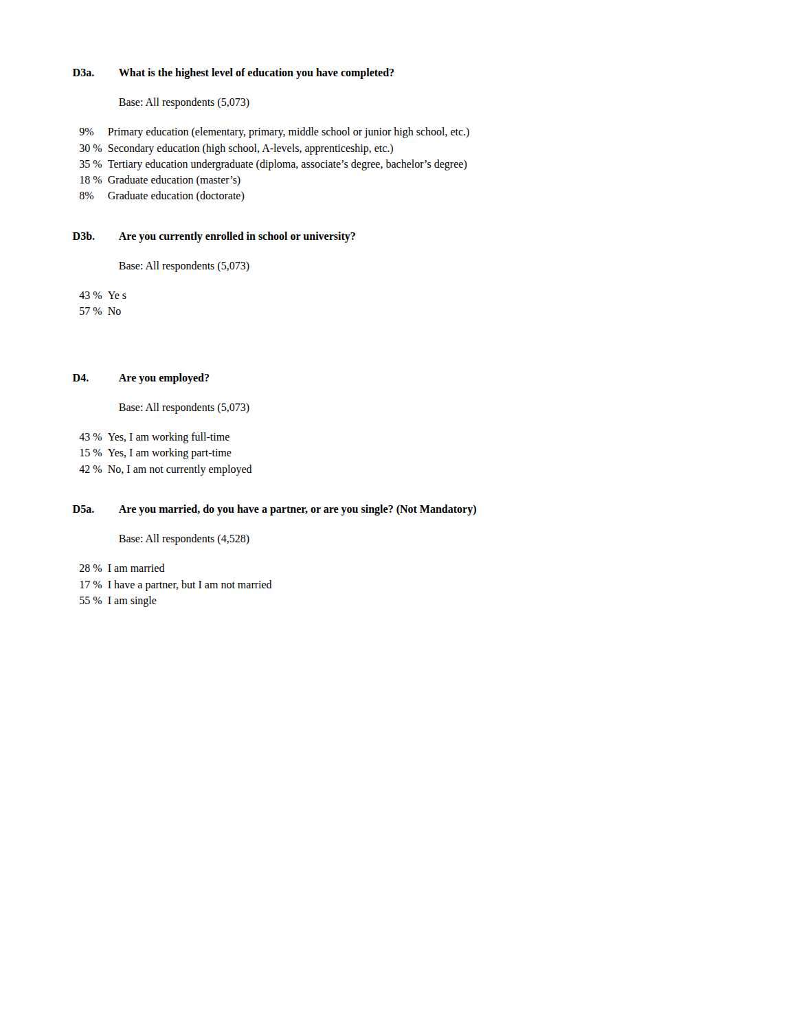D3a. What is the highest level of education you have completed?
Base: All respondents (5,073)
| 9% | Primary education (elementary, primary, middle school or junior high school, etc.) |
| 30 % | Secondary education (high school, A-levels, apprenticeship, etc.) |
| 35 % | Tertiary education undergraduate (diploma, associate’s degree, bachelor’s degree) |
| 18 % | Graduate education (master’s) |
| 8% | Graduate education (doctorate) |
D3b. Are you currently enrolled in school or university?
Base: All respondents (5,073)
| 43 % | Ye s |
| 57 % | No |
D4. Are you employed?
Base: All respondents (5,073)
| 43 % | Yes, I am working full-time |
| 15 % | Yes, I am working part-time |
| 42 % | No, I am not currently employed |
D5a. Are you married, do you have a partner, or are you single? (Not Mandatory)
Base: All respondents (4,528)
| 28 % | I am married |
| 17 % | I have a partner, but I am not married |
| 55 % | I am single |